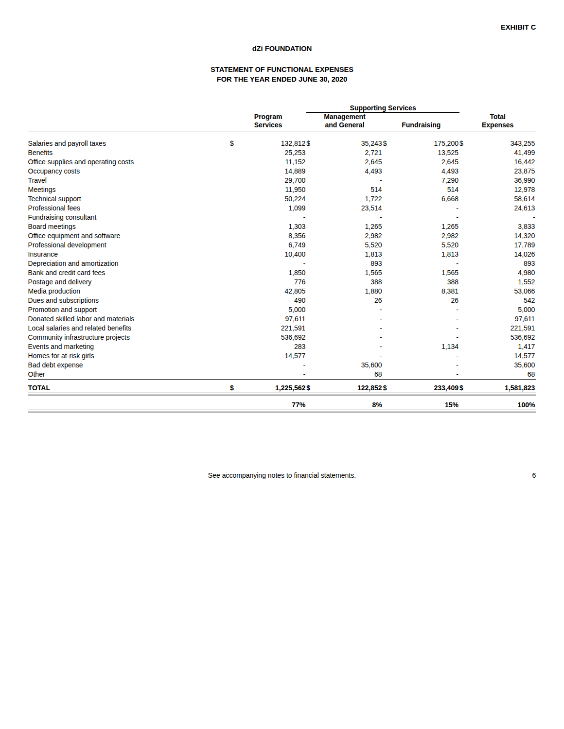EXHIBIT C
dZi FOUNDATION
STATEMENT OF FUNCTIONAL EXPENSES
FOR THE YEAR ENDED JUNE 30, 2020
| | | Supporting Services | |
| | Program Services | Management and General | Fundraising | Total Expenses |
| Salaries and payroll taxes | $ | 132,812 | $ | 35,243 | $ | 175,200 | $ | 343,255 |
| Benefits | | 25,253 | | 2,721 | | 13,525 | | 41,499 |
| Office supplies and operating costs | | 11,152 | | 2,645 | | 2,645 | | 16,442 |
| Occupancy costs | | 14,889 | | 4,493 | | 4,493 | | 23,875 |
| Travel | | 29,700 | | - | | 7,290 | | 36,990 |
| Meetings | | 11,950 | | 514 | | 514 | | 12,978 |
| Technical support | | 50,224 | | 1,722 | | 6,668 | | 58,614 |
| Professional fees | | 1,099 | | 23,514 | | - | | 24,613 |
| Fundraising consultant | | - | | - | | - | | - |
| Board meetings | | 1,303 | | 1,265 | | 1,265 | | 3,833 |
| Office equipment and software | | 8,356 | | 2,982 | | 2,982 | | 14,320 |
| Professional development | | 6,749 | | 5,520 | | 5,520 | | 17,789 |
| Insurance | | 10,400 | | 1,813 | | 1,813 | | 14,026 |
| Depreciation and amortization | | - | | 893 | | - | | 893 |
| Bank and credit card fees | | 1,850 | | 1,565 | | 1,565 | | 4,980 |
| Postage and delivery | | 776 | | 388 | | 388 | | 1,552 |
| Media production | | 42,805 | | 1,880 | | 8,381 | | 53,066 |
| Dues and subscriptions | | 490 | | 26 | | 26 | | 542 |
| Promotion and support | | 5,000 | | - | | - | | 5,000 |
| Donated skilled labor and materials | | 97,611 | | - | | - | | 97,611 |
| Local salaries and related benefits | | 221,591 | | - | | - | | 221,591 |
| Community infrastructure projects | | 536,692 | | - | | - | | 536,692 |
| Events and marketing | | 283 | | - | | 1,134 | | 1,417 |
| Homes for at-risk girls | | 14,577 | | - | | - | | 14,577 |
| Bad debt expense | | - | | 35,600 | | - | | 35,600 |
| Other | | - | | 68 | | - | | 68 |
| TOTAL | $ | 1,225,562 | $ | 122,852 | $ | 233,409 | $ | 1,581,823 |
| | | 77% | | 8% | | 15% | | 100% |
See accompanying notes to financial statements. 6